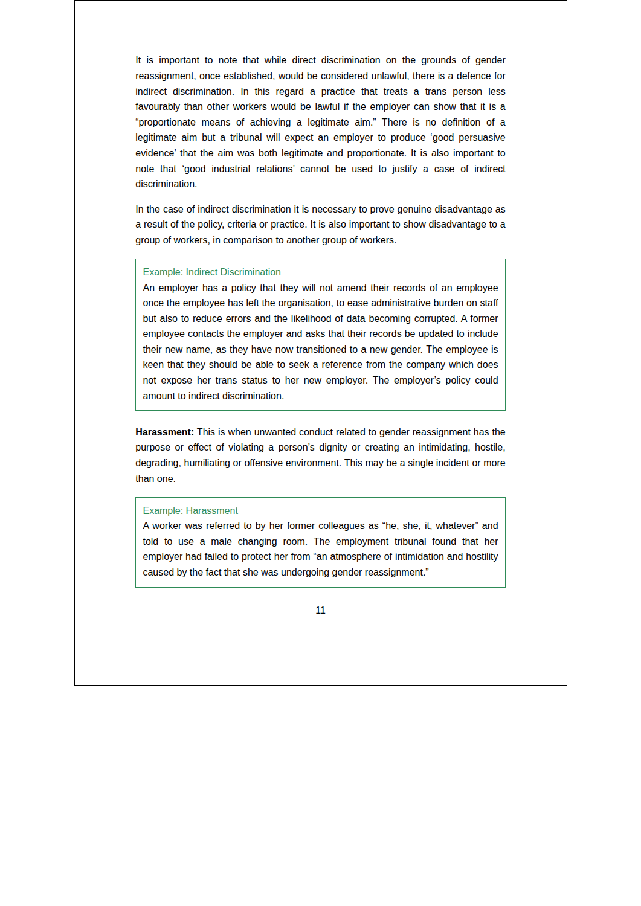It is important to note that while direct discrimination on the grounds of gender reassignment, once established, would be considered unlawful, there is a defence for indirect discrimination. In this regard a practice that treats a trans person less favourably than other workers would be lawful if the employer can show that it is a “proportionate means of achieving a legitimate aim.” There is no definition of a legitimate aim but a tribunal will expect an employer to produce ‘good persuasive evidence’ that the aim was both legitimate and proportionate. It is also important to note that ‘good industrial relations’ cannot be used to justify a case of indirect discrimination.
In the case of indirect discrimination it is necessary to prove genuine disadvantage as a result of the policy, criteria or practice. It is also important to show disadvantage to a group of workers, in comparison to another group of workers.
Example: Indirect Discrimination
An employer has a policy that they will not amend their records of an employee once the employee has left the organisation, to ease administrative burden on staff but also to reduce errors and the likelihood of data becoming corrupted. A former employee contacts the employer and asks that their records be updated to include their new name, as they have now transitioned to a new gender. The employee is keen that they should be able to seek a reference from the company which does not expose her trans status to her new employer. The employer’s policy could amount to indirect discrimination.
Harassment: This is when unwanted conduct related to gender reassignment has the purpose or effect of violating a person’s dignity or creating an intimidating, hostile, degrading, humiliating or offensive environment. This may be a single incident or more than one.
Example: Harassment
A worker was referred to by her former colleagues as “he, she, it, whatever” and told to use a male changing room. The employment tribunal found that her employer had failed to protect her from “an atmosphere of intimidation and hostility caused by the fact that she was undergoing gender reassignment.”
11